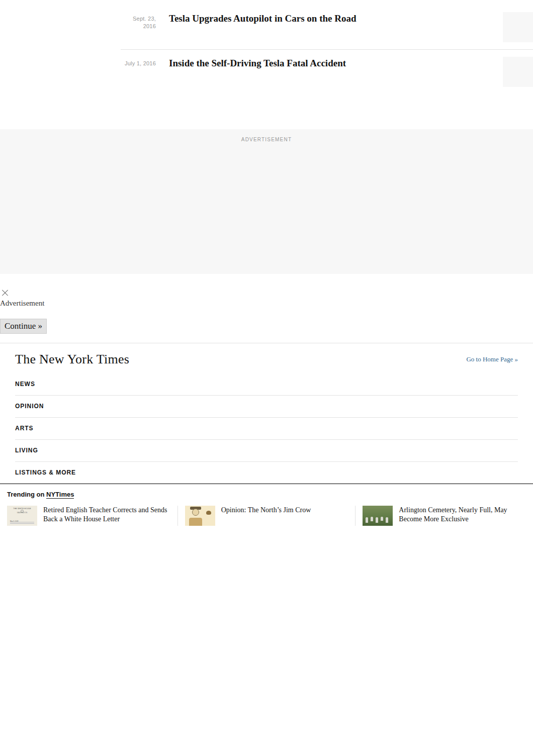Sept. 23, 2016
Tesla Upgrades Autopilot in Cars on the Road
July 1, 2016
Inside the Self-Driving Tesla Fatal Accident
Advertisement
Advertisement
Continue »
The New York Times Go to Home Page »
News
Opinion
Arts
Living
Listings & More
Trending on NYTimes
May 3, 2018
Retired English Teacher Corrects and Sends Back a White House Letter
Opinion: The North’s Jim Crow
Arlington Cemetery, Nearly Full, May Become More Exclusive